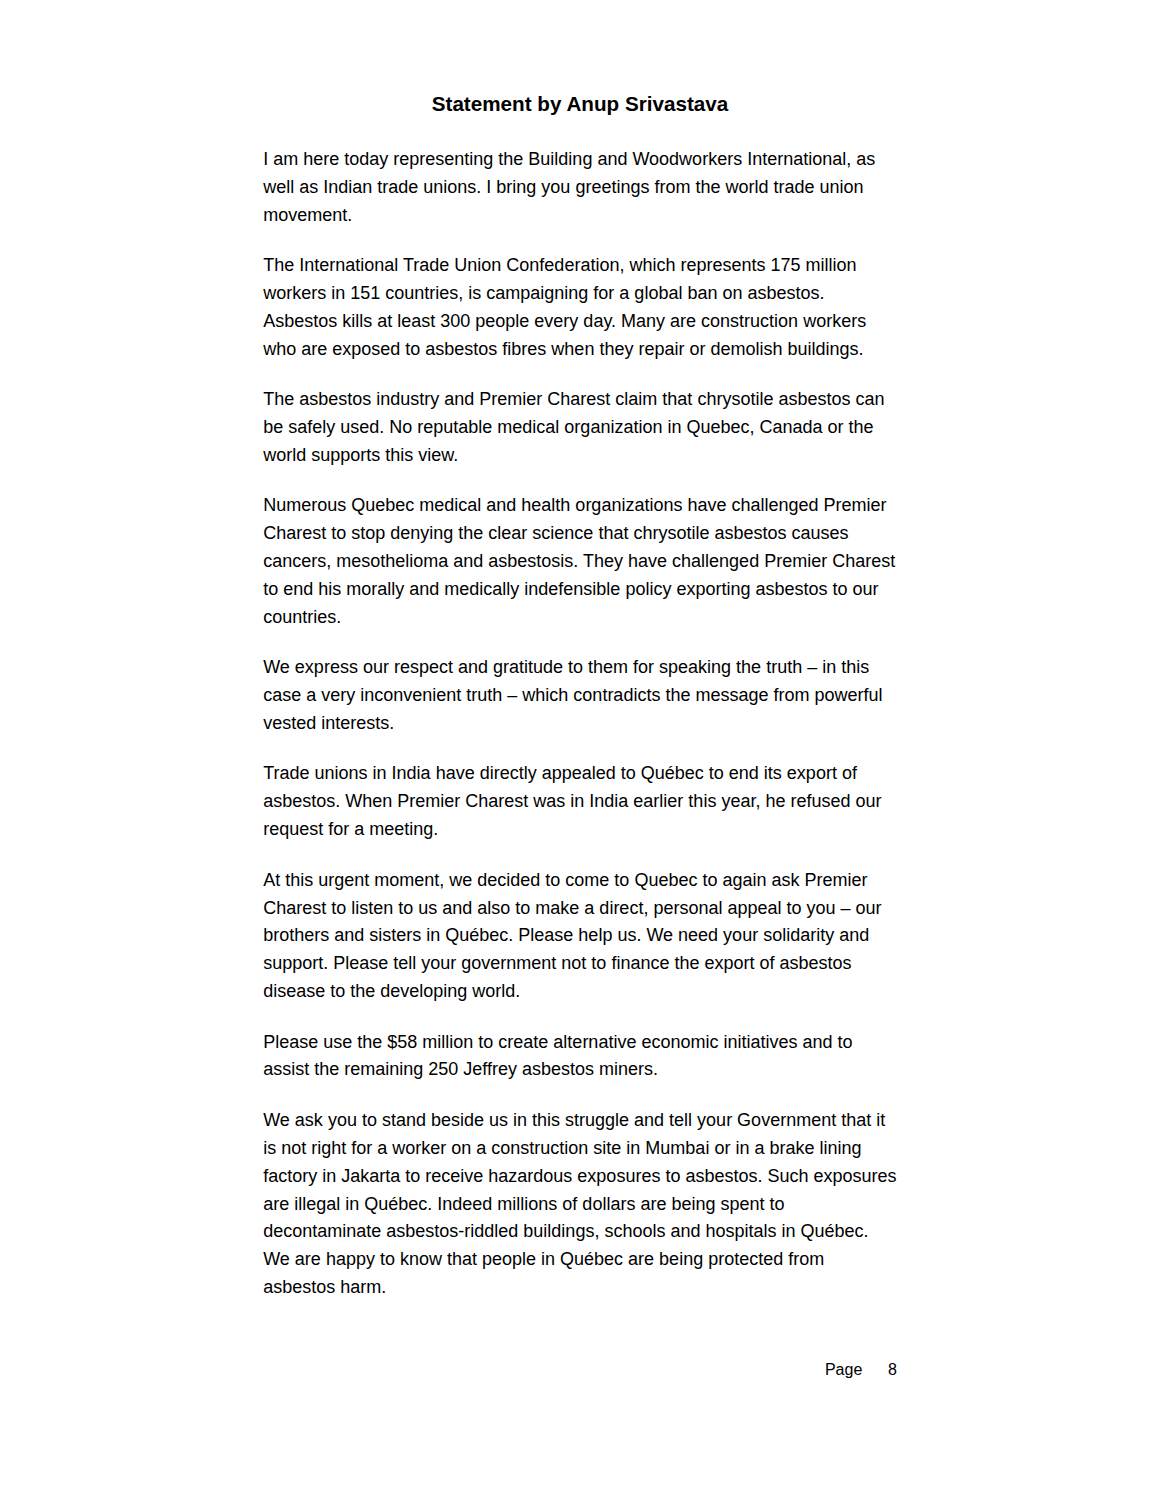Statement by Anup Srivastava
I am here today representing the Building and Woodworkers International, as well as Indian trade unions. I bring you greetings from the world trade union movement.
The International Trade Union Confederation, which represents 175 million workers in 151 countries, is campaigning for a global ban on asbestos. Asbestos kills at least 300 people every day. Many are construction workers who are exposed to asbestos fibres when they repair or demolish buildings.
The asbestos industry and Premier Charest claim that chrysotile asbestos can be safely used. No reputable medical organization in Quebec, Canada or the world supports this view.
Numerous Quebec medical and health organizations have challenged Premier Charest to stop denying the clear science that chrysotile asbestos causes cancers, mesothelioma and asbestosis. They have challenged Premier Charest to end his morally and medically indefensible policy exporting asbestos to our countries.
We express our respect and gratitude to them for speaking the truth – in this case a very inconvenient truth – which contradicts the message from powerful vested interests.
Trade unions in India have directly appealed to Québec to end its export of asbestos. When Premier Charest was in India earlier this year, he refused our request for a meeting.
At this urgent moment, we decided to come to Quebec to again ask Premier Charest to listen to us and also to make a direct, personal appeal to you – our brothers and sisters in Québec. Please help us. We need your solidarity and support. Please tell your government not to finance the export of asbestos disease to the developing world.
Please use the $58 million to create alternative economic initiatives and to assist the remaining 250 Jeffrey asbestos miners.
We ask you to stand beside us in this struggle and tell your Government that it is not right for a worker on a construction site in Mumbai or in a brake lining factory in Jakarta to receive hazardous exposures to asbestos. Such exposures are illegal in Québec. Indeed millions of dollars are being spent to decontaminate asbestos-riddled buildings, schools and hospitals in Québec. We are happy to know that people in Québec are being protected from asbestos harm.
Page8